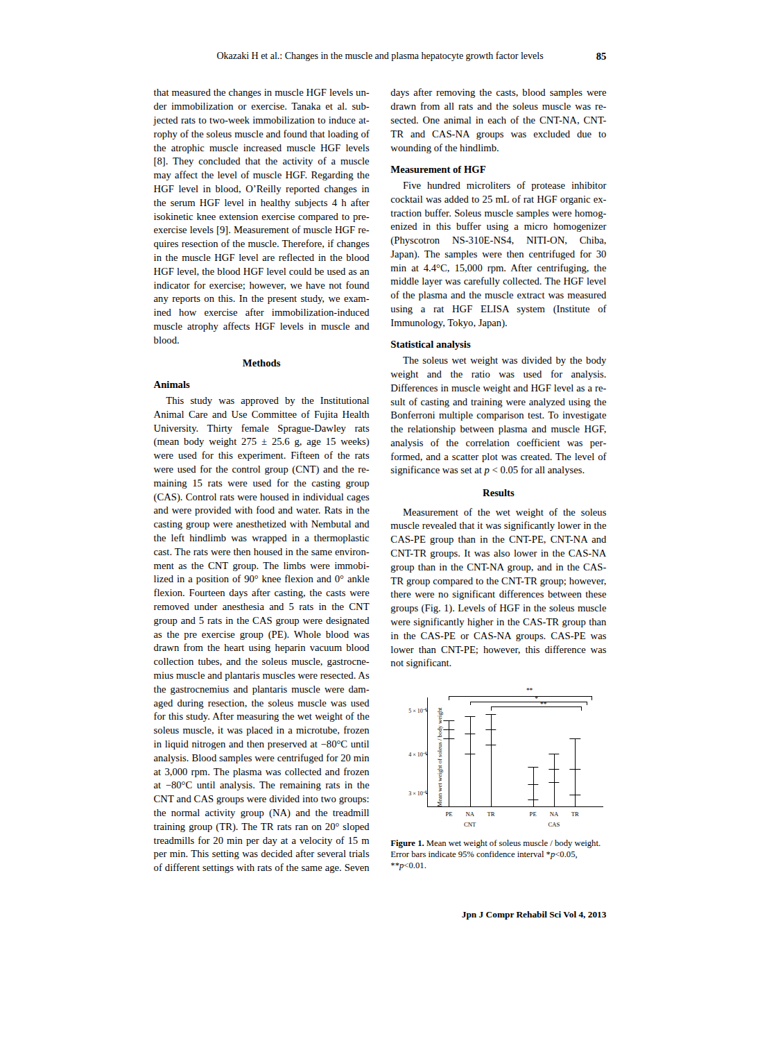Okazaki H et al.: Changes in the muscle and plasma hepatocyte growth factor levels 85
that measured the changes in muscle HGF levels under immobilization or exercise. Tanaka et al. subjected rats to two-week immobilization to induce atrophy of the soleus muscle and found that loading of the atrophic muscle increased muscle HGF levels [8]. They concluded that the activity of a muscle may affect the level of muscle HGF. Regarding the HGF level in blood, O’Reilly reported changes in the serum HGF level in healthy subjects 4 h after isokinetic knee extension exercise compared to pre-exercise levels [9]. Measurement of muscle HGF requires resection of the muscle. Therefore, if changes in the muscle HGF level are reflected in the blood HGF level, the blood HGF level could be used as an indicator for exercise; however, we have not found any reports on this. In the present study, we examined how exercise after immobilization-induced muscle atrophy affects HGF levels in muscle and blood.
Methods
Animals
This study was approved by the Institutional Animal Care and Use Committee of Fujita Health University. Thirty female Sprague-Dawley rats (mean body weight 275 ± 25.6 g, age 15 weeks) were used for this experiment. Fifteen of the rats were used for the control group (CNT) and the remaining 15 rats were used for the casting group (CAS). Control rats were housed in individual cages and were provided with food and water. Rats in the casting group were anesthetized with Nembutal and the left hindlimb was wrapped in a thermoplastic cast. The rats were then housed in the same environment as the CNT group. The limbs were immobilized in a position of 90° knee flexion and 0° ankle flexion. Fourteen days after casting, the casts were removed under anesthesia and 5 rats in the CNT group and 5 rats in the CAS group were designated as the pre exercise group (PE). Whole blood was drawn from the heart using heparin vacuum blood collection tubes, and the soleus muscle, gastrocnemius muscle and plantaris muscles were resected. As the gastrocnemius and plantaris muscle were damaged during resection, the soleus muscle was used for this study. After measuring the wet weight of the soleus muscle, it was placed in a microtube, frozen in liquid nitrogen and then preserved at −80°C until analysis. Blood samples were centrifuged for 20 min at 3,000 rpm. The plasma was collected and frozen at −80°C until analysis. The remaining rats in the CNT and CAS groups were divided into two groups: the normal activity group (NA) and the treadmill training group (TR). The TR rats ran on 20° sloped treadmills for 20 min per day at a velocity of 15 m per min. This setting was decided after several trials of different settings with rats of the same age. Seven days after removing the casts, blood samples were drawn from all rats and the soleus muscle was resected. One animal in each of the CNT-NA, CNT-TR and CAS-NA groups was excluded due to wounding of the hindlimb.
Measurement of HGF
Five hundred microliters of protease inhibitor cocktail was added to 25 mL of rat HGF organic extraction buffer. Soleus muscle samples were homogenized in this buffer using a micro homogenizer (Physcotron NS-310E-NS4, NITI-ON, Chiba, Japan). The samples were then centrifuged for 30 min at 4.4°C, 15,000 rpm. After centrifuging, the middle layer was carefully collected. The HGF level of the plasma and the muscle extract was measured using a rat HGF ELISA system (Institute of Immunology, Tokyo, Japan).
Statistical analysis
The soleus wet weight was divided by the body weight and the ratio was used for analysis. Differences in muscle weight and HGF level as a result of casting and training were analyzed using the Bonferroni multiple comparison test. To investigate the relationship between plasma and muscle HGF, analysis of the correlation coefficient was performed, and a scatter plot was created. The level of significance was set at p < 0.05 for all analyses.
Results
Measurement of the wet weight of the soleus muscle revealed that it was significantly lower in the CAS-PE group than in the CNT-PE, CNT-NA and CNT-TR groups. It was also lower in the CAS-NA group than in the CNT-NA group, and in the CAS-TR group compared to the CNT-TR group; however, there were no significant differences between these groups (Fig. 1). Levels of HGF in the soleus muscle were significantly higher in the CAS-TR group than in the CAS-PE or CAS-NA groups. CAS-PE was lower than CNT-PE; however, this difference was not significant.
Mean wet weight of soleus / body weight
5 × 10-4
4 × 10-4
3 × 10-4
PE
NA
TR
CNT
PE
NA
TR
CAS
**
*
**
Figure 1. Mean wet weight of soleus muscle / body weight. Error bars indicate 95% confidence interval *p<0.05, **p<0.01.
Jpn J Compr Rehabil Sci Vol 4, 2013